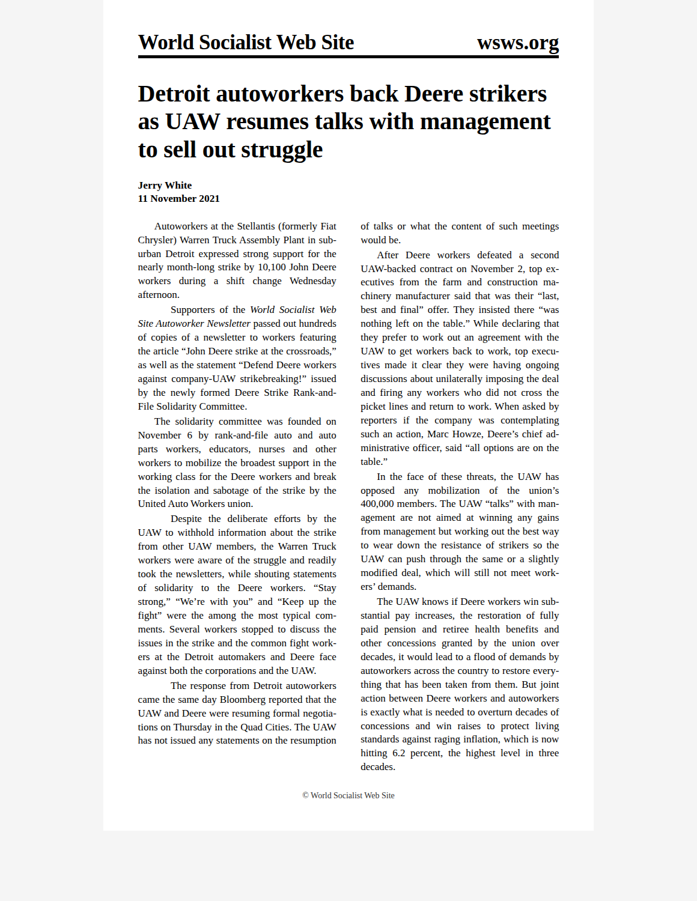World Socialist Web Site
wsws.org
Detroit autoworkers back Deere strikers as UAW resumes talks with management to sell out struggle
Jerry White 11 November 2021
Autoworkers at the Stellantis (formerly Fiat Chrysler) Warren Truck Assembly Plant in suburban Detroit expressed strong support for the nearly month-long strike by 10,100 John Deere workers during a shift change Wednesday afternoon.
Supporters of the World Socialist Web Site Autoworker Newsletter passed out hundreds of copies of a newsletter to workers featuring the article “John Deere strike at the crossroads,” as well as the statement “Defend Deere workers against company-UAW strikebreaking!” issued by the newly formed Deere Strike Rank-and-File Solidarity Committee.
The solidarity committee was founded on November 6 by rank-and-file auto and auto parts workers, educators, nurses and other workers to mobilize the broadest support in the working class for the Deere workers and break the isolation and sabotage of the strike by the United Auto Workers union.
Despite the deliberate efforts by the UAW to withhold information about the strike from other UAW members, the Warren Truck workers were aware of the struggle and readily took the newsletters, while shouting statements of solidarity to the Deere workers. “Stay strong,” “We’re with you” and “Keep up the fight” were the among the most typical comments. Several workers stopped to discuss the issues in the strike and the common fight workers at the Detroit automakers and Deere face against both the corporations and the UAW.
The response from Detroit autoworkers came the same day Bloomberg reported that the UAW and Deere were resuming formal negotiations on Thursday in the Quad Cities. The UAW has not issued any statements on the resumption of talks or what the content of such meetings would be.
After Deere workers defeated a second UAW-backed contract on November 2, top executives from the farm and construction machinery manufacturer said that was their “last, best and final” offer. They insisted there “was nothing left on the table.” While declaring that they prefer to work out an agreement with the UAW to get workers back to work, top executives made it clear they were having ongoing discussions about unilaterally imposing the deal and firing any workers who did not cross the picket lines and return to work. When asked by reporters if the company was contemplating such an action, Marc Howze, Deere’s chief administrative officer, said “all options are on the table.”
In the face of these threats, the UAW has opposed any mobilization of the union’s 400,000 members. The UAW “talks” with management are not aimed at winning any gains from management but working out the best way to wear down the resistance of strikers so the UAW can push through the same or a slightly modified deal, which will still not meet workers’ demands.
The UAW knows if Deere workers win substantial pay increases, the restoration of fully paid pension and retiree health benefits and other concessions granted by the union over decades, it would lead to a flood of demands by autoworkers across the country to restore everything that has been taken from them. But joint action between Deere workers and autoworkers is exactly what is needed to overturn decades of concessions and win raises to protect living standards against raging inflation, which is now hitting 6.2 percent, the highest level in three decades.
© World Socialist Web Site